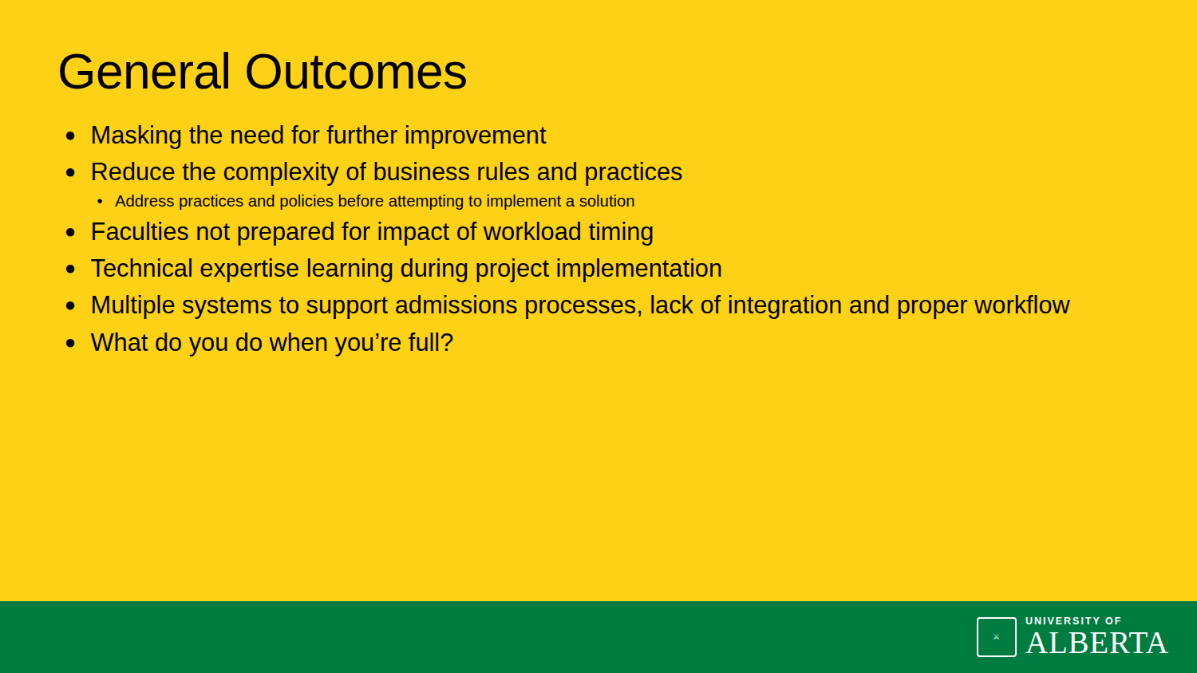General Outcomes
Masking the need for further improvement
Reduce the complexity of business rules and practices
Address practices and policies before attempting to implement a solution
Faculties not prepared for impact of workload timing
Technical expertise learning during project implementation
Multiple systems to support admissions processes, lack of integration and proper workflow
What do you do when you’re full?
⚔
UNIVERSITY OF ALBERTA